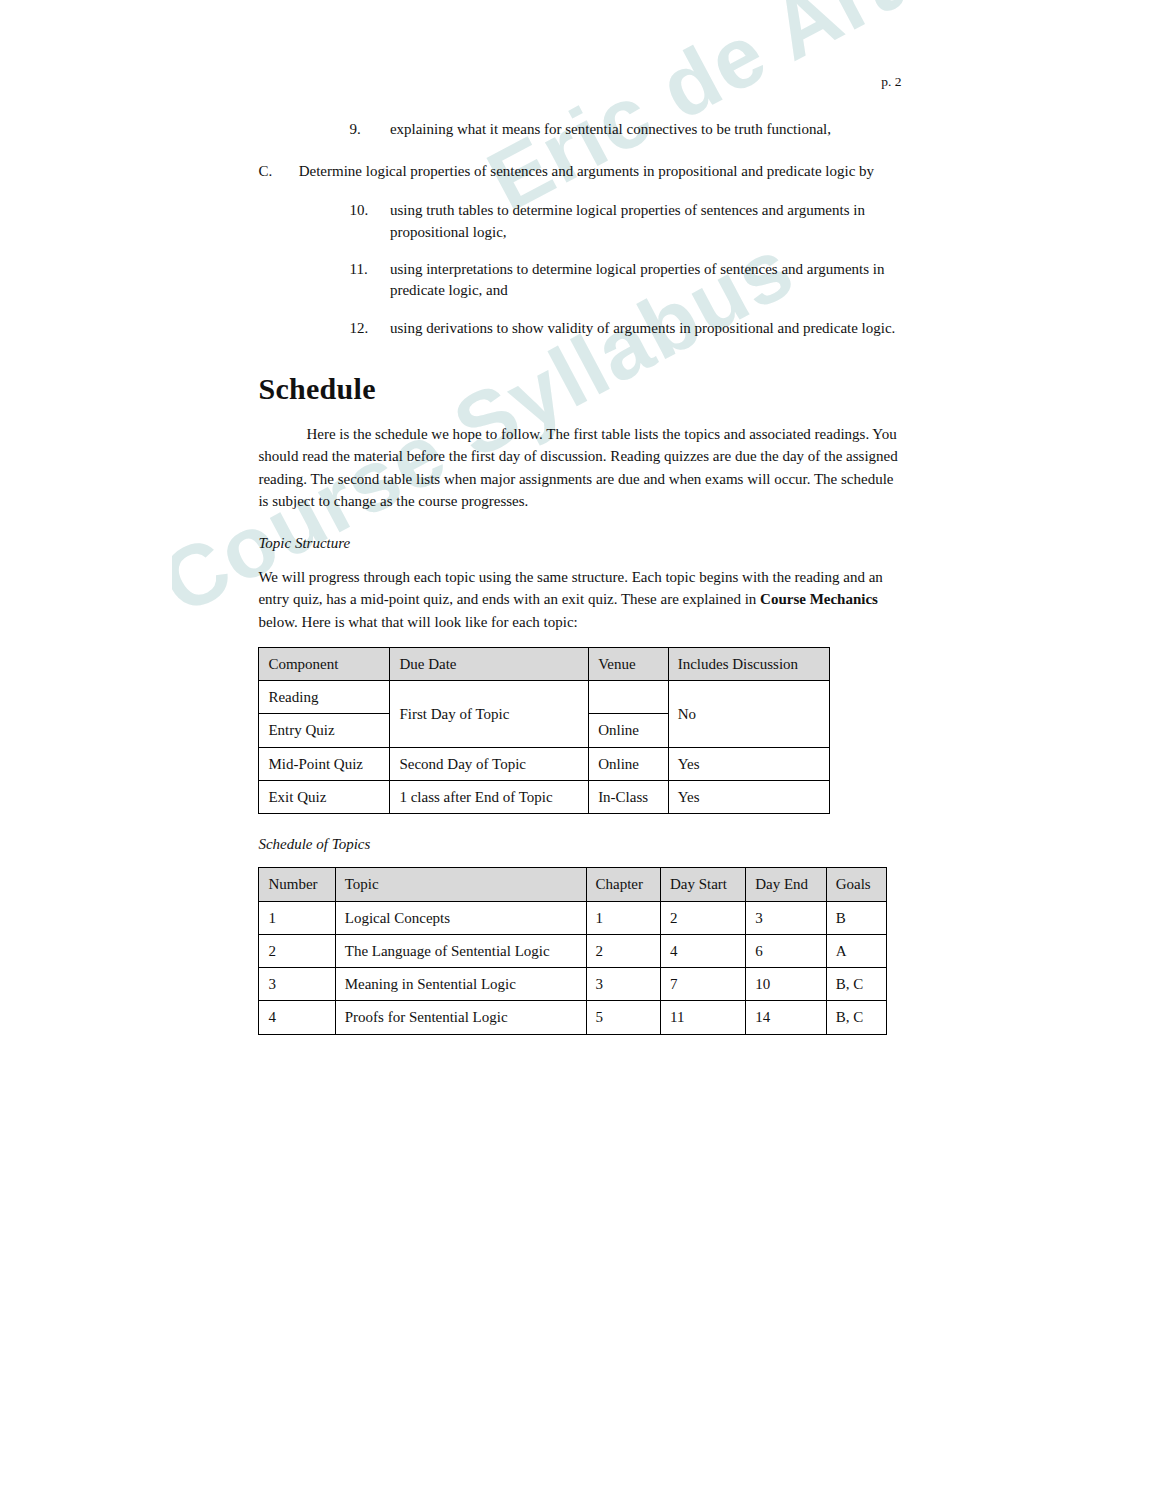Course Syllabus Eric de Araujo
p. 2
9. explaining what it means for sentential connectives to be truth functional,
C. Determine logical properties of sentences and arguments in propositional and predicate logic by
10. using truth tables to determine logical properties of sentences and arguments in propositional logic,
11. using interpretations to determine logical properties of sentences and arguments in predicate logic, and
12. using derivations to show validity of arguments in propositional and predicate logic.
Schedule
Here is the schedule we hope to follow. The first table lists the topics and associated readings. You should read the material before the first day of discussion. Reading quizzes are due the day of the assigned reading. The second table lists when major assignments are due and when exams will occur. The schedule is subject to change as the course progresses.
Topic Structure
We will progress through each topic using the same structure. Each topic begins with the reading and an entry quiz, has a mid-point quiz, and ends with an exit quiz. These are explained in Course Mechanics below. Here is what that will look like for each topic:
| Component | Due Date | Venue | Includes Discussion |
| --- | --- | --- | --- |
| Reading | First Day of Topic | | No |
| Entry Quiz | Online |
| Mid-Point Quiz | Second Day of Topic | Online | Yes |
| Exit Quiz | 1 class after End of Topic | In-Class | Yes |
Schedule of Topics
| Number | Topic | Chapter | Day Start | Day End | Goals |
| --- | --- | --- | --- | --- | --- |
| 1 | Logical Concepts | 1 | 2 | 3 | B |
| 2 | The Language of Sentential Logic | 2 | 4 | 6 | A |
| 3 | Meaning in Sentential Logic | 3 | 7 | 10 | B, C |
| 4 | Proofs for Sentential Logic | 5 | 11 | 14 | B, C |